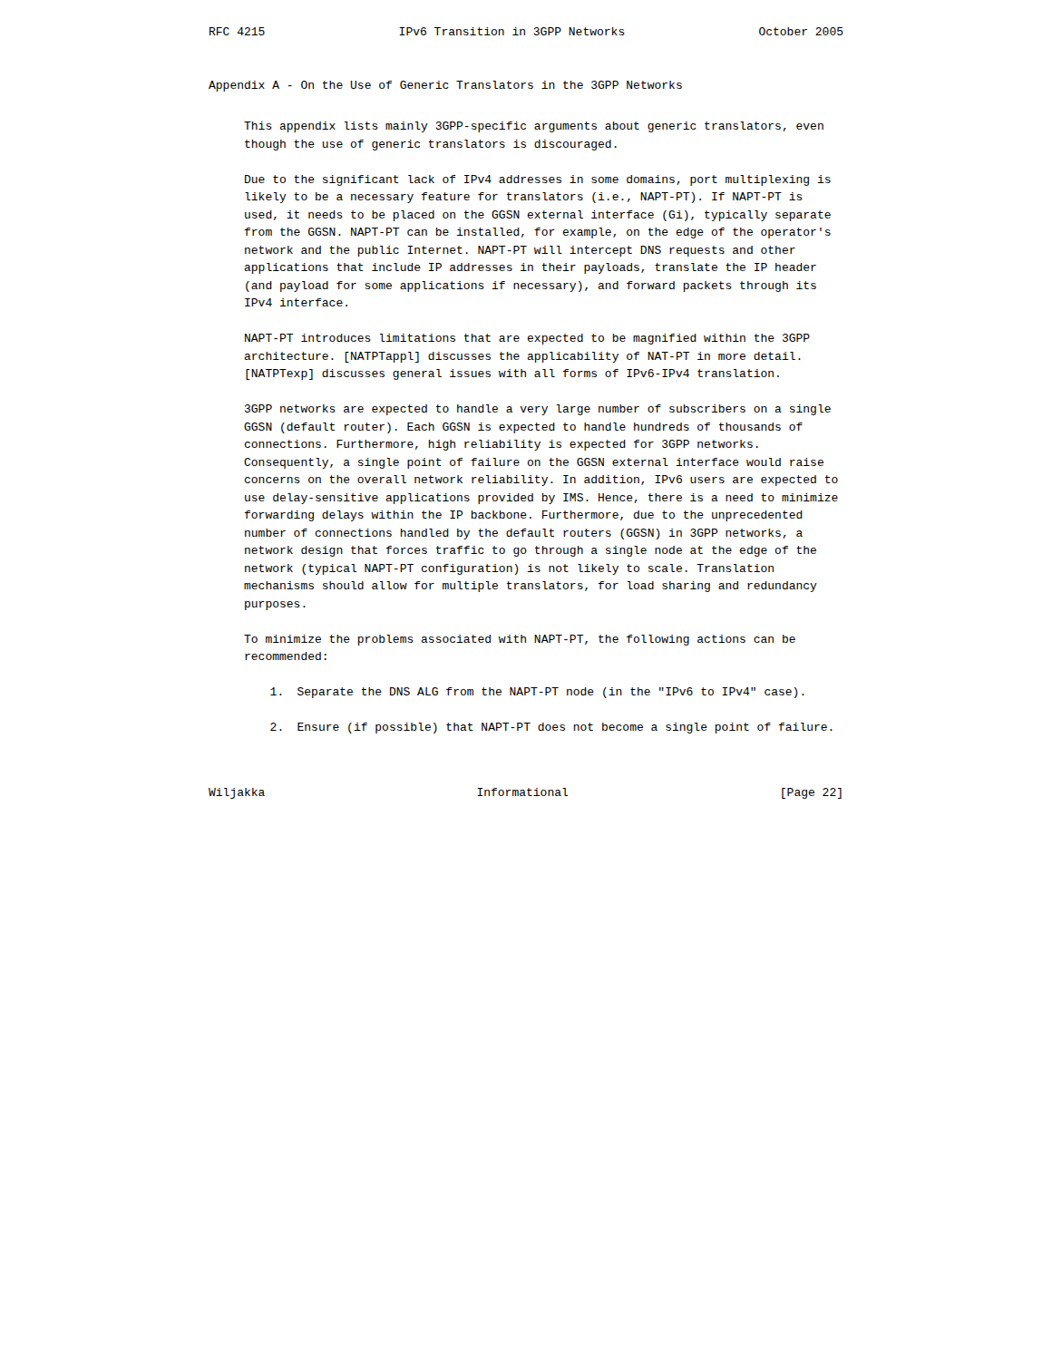RFC 4215 IPv6 Transition in 3GPP Networks October 2005
Appendix A - On the Use of Generic Translators in the 3GPP Networks
This appendix lists mainly 3GPP-specific arguments about generic translators, even though the use of generic translators is discouraged.
Due to the significant lack of IPv4 addresses in some domains, port multiplexing is likely to be a necessary feature for translators (i.e., NAPT-PT). If NAPT-PT is used, it needs to be placed on the GGSN external interface (Gi), typically separate from the GGSN. NAPT-PT can be installed, for example, on the edge of the operator's network and the public Internet. NAPT-PT will intercept DNS requests and other applications that include IP addresses in their payloads, translate the IP header (and payload for some applications if necessary), and forward packets through its IPv4 interface.
NAPT-PT introduces limitations that are expected to be magnified within the 3GPP architecture. [NATPTappl] discusses the applicability of NAT-PT in more detail. [NATPTexp] discusses general issues with all forms of IPv6-IPv4 translation.
3GPP networks are expected to handle a very large number of subscribers on a single GGSN (default router). Each GGSN is expected to handle hundreds of thousands of connections. Furthermore, high reliability is expected for 3GPP networks. Consequently, a single point of failure on the GGSN external interface would raise concerns on the overall network reliability. In addition, IPv6 users are expected to use delay-sensitive applications provided by IMS. Hence, there is a need to minimize forwarding delays within the IP backbone. Furthermore, due to the unprecedented number of connections handled by the default routers (GGSN) in 3GPP networks, a network design that forces traffic to go through a single node at the edge of the network (typical NAPT-PT configuration) is not likely to scale. Translation mechanisms should allow for multiple translators, for load sharing and redundancy purposes.
To minimize the problems associated with NAPT-PT, the following actions can be recommended:
Separate the DNS ALG from the NAPT-PT node (in the "IPv6 to IPv4" case).
Ensure (if possible) that NAPT-PT does not become a single point of failure.
Wiljakka Informational [Page 22]